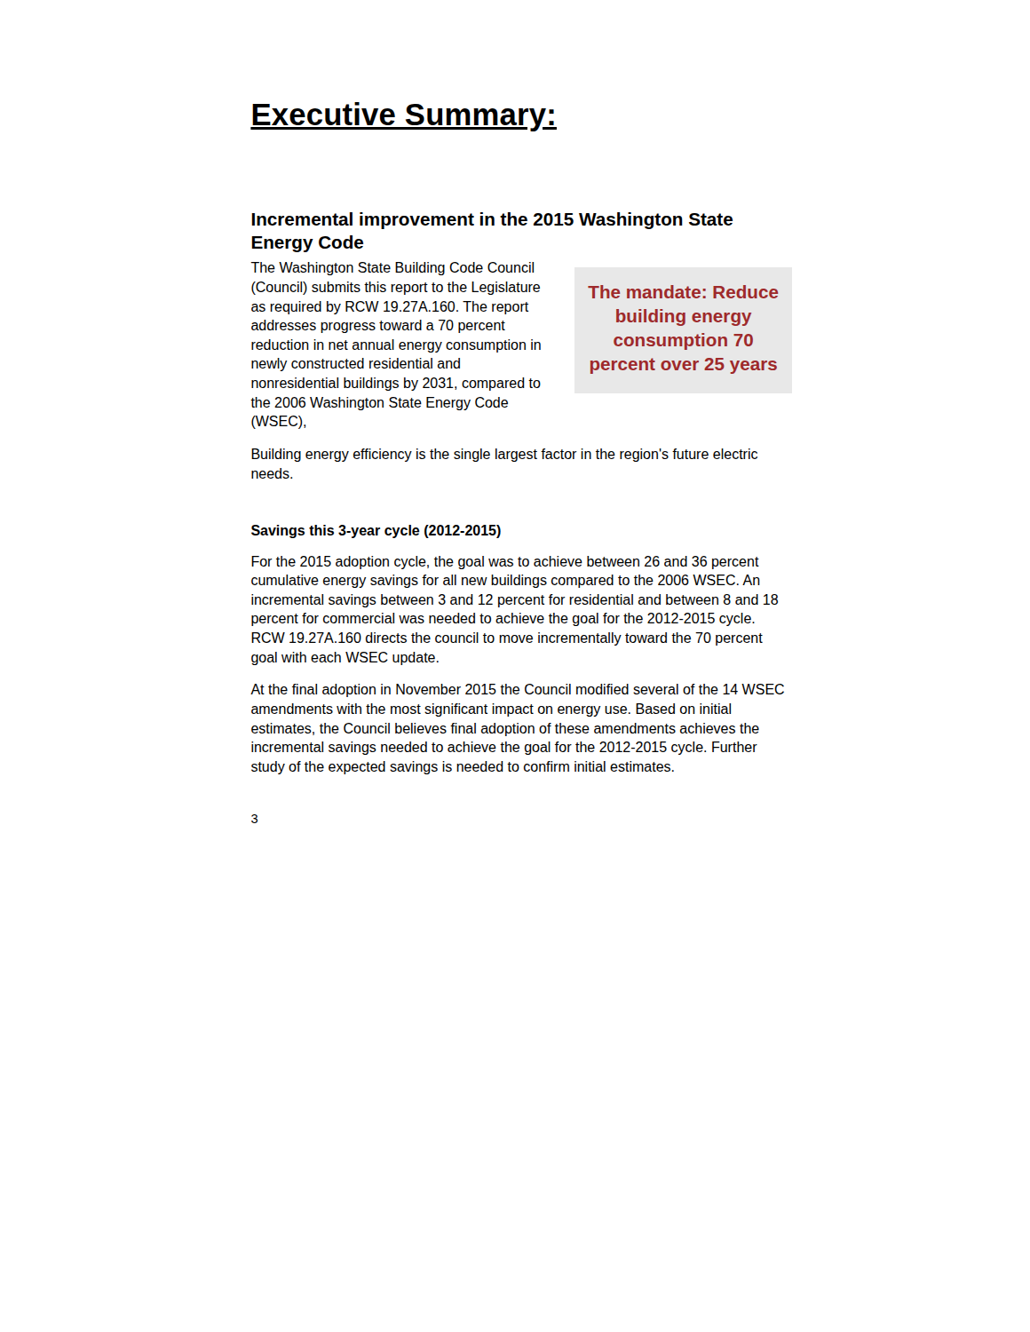Executive Summary:
Incremental improvement in the 2015 Washington State Energy Code
The mandate: Reduce building energy consumption 70 percent over 25 years
The Washington State Building Code Council (Council) submits this report to the Legislature as required by RCW 19.27A.160. The report addresses progress toward a 70 percent reduction in net annual energy consumption in newly constructed residential and nonresidential buildings by 2031, compared to the 2006 Washington State Energy Code (WSEC),
Building energy efficiency is the single largest factor in the region's future electric needs.
Savings this 3-year cycle (2012-2015)
For the 2015 adoption cycle, the goal was to achieve between 26 and 36 percent cumulative energy savings for all new buildings compared to the 2006 WSEC. An incremental savings between 3 and 12 percent for residential and between 8 and 18 percent for commercial was needed to achieve the goal for the 2012-2015 cycle. RCW 19.27A.160 directs the council to move incrementally toward the 70 percent goal with each WSEC update.
At the final adoption in November 2015 the Council modified several of the 14 WSEC amendments with the most significant impact on energy use. Based on initial estimates, the Council believes final adoption of these amendments achieves the incremental savings needed to achieve the goal for the 2012-2015 cycle. Further study of the expected savings is needed to confirm initial estimates.
3